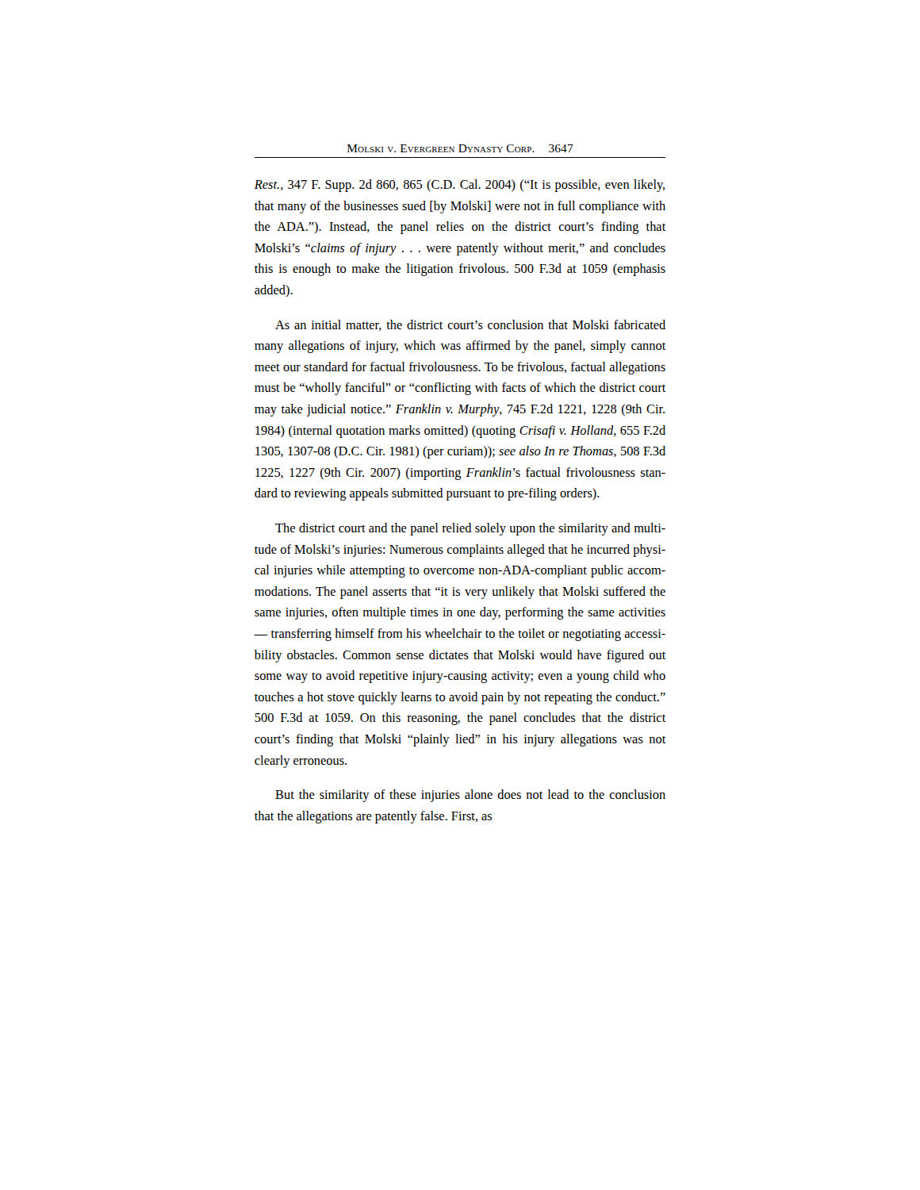Molski v. Evergreen Dynasty Corp. 3647
Rest., 347 F. Supp. 2d 860, 865 (C.D. Cal. 2004) (“It is possible, even likely, that many of the businesses sued [by Molski] were not in full compliance with the ADA.”). Instead, the panel relies on the district court’s finding that Molski’s “claims of injury . . . were patently without merit,” and concludes this is enough to make the litigation frivolous. 500 F.3d at 1059 (emphasis added).
As an initial matter, the district court’s conclusion that Molski fabricated many allegations of injury, which was affirmed by the panel, simply cannot meet our standard for factual frivolousness. To be frivolous, factual allegations must be “wholly fanciful” or “conflicting with facts of which the district court may take judicial notice.” Franklin v. Murphy, 745 F.2d 1221, 1228 (9th Cir. 1984) (internal quotation marks omitted) (quoting Crisafi v. Holland, 655 F.2d 1305, 1307-08 (D.C. Cir. 1981) (per curiam)); see also In re Thomas, 508 F.3d 1225, 1227 (9th Cir. 2007) (importing Franklin’s factual frivolousness standard to reviewing appeals submitted pursuant to pre-filing orders).
The district court and the panel relied solely upon the similarity and multitude of Molski’s injuries: Numerous complaints alleged that he incurred physical injuries while attempting to overcome non-ADA-compliant public accommodations. The panel asserts that “it is very unlikely that Molski suffered the same injuries, often multiple times in one day, performing the same activities — transferring himself from his wheelchair to the toilet or negotiating accessibility obstacles. Common sense dictates that Molski would have figured out some way to avoid repetitive injury-causing activity; even a young child who touches a hot stove quickly learns to avoid pain by not repeating the conduct.” 500 F.3d at 1059. On this reasoning, the panel concludes that the district court’s finding that Molski “plainly lied” in his injury allegations was not clearly erroneous.
But the similarity of these injuries alone does not lead to the conclusion that the allegations are patently false. First, as